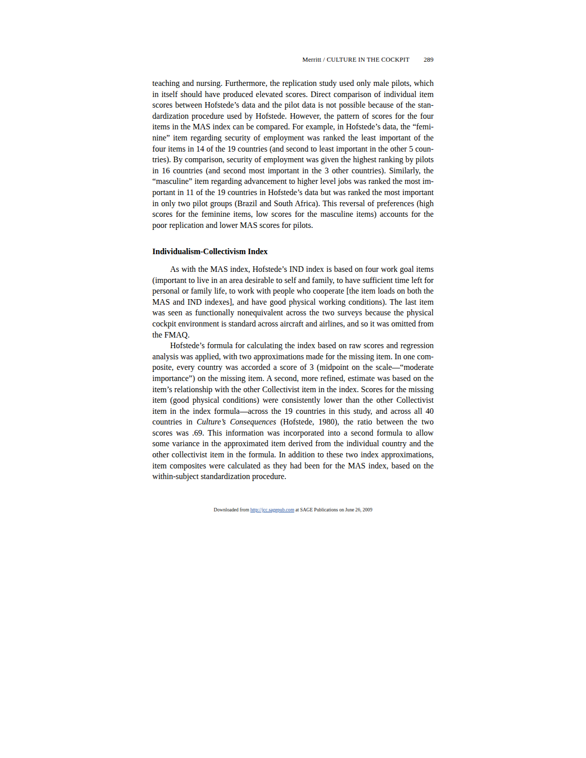Merritt / CULTURE IN THE COCKPIT289
teaching and nursing. Furthermore, the replication study used only male pilots, which in itself should have produced elevated scores. Direct comparison of individual item scores between Hofstede’s data and the pilot data is not possible because of the standardization procedure used by Hofstede. However, the pattern of scores for the four items in the MAS index can be compared. For example, in Hofstede’s data, the “feminine” item regarding security of employment was ranked the least important of the four items in 14 of the 19 countries (and second to least important in the other 5 countries). By comparison, security of employment was given the highest ranking by pilots in 16 countries (and second most important in the 3 other countries). Similarly, the “masculine” item regarding advancement to higher level jobs was ranked the most important in 11 of the 19 countries in Hofstede’s data but was ranked the most important in only two pilot groups (Brazil and South Africa). This reversal of preferences (high scores for the feminine items, low scores for the masculine items) accounts for the poor replication and lower MAS scores for pilots.
Individualism-Collectivism Index
As with the MAS index, Hofstede’s IND index is based on four work goal items (important to live in an area desirable to self and family, to have sufficient time left for personal or family life, to work with people who cooperate [the item loads on both the MAS and IND indexes], and have good physical working conditions). The last item was seen as functionally nonequivalent across the two surveys because the physical cockpit environment is standard across aircraft and airlines, and so it was omitted from the FMAQ.
Hofstede’s formula for calculating the index based on raw scores and regression analysis was applied, with two approximations made for the missing item. In one composite, every country was accorded a score of 3 (midpoint on the scale—“moderate importance”) on the missing item. A second, more refined, estimate was based on the item’s relationship with the other Collectivist item in the index. Scores for the missing item (good physical conditions) were consistently lower than the other Collectivist item in the index formula—across the 19 countries in this study, and across all 40 countries in Culture’s Consequences (Hofstede, 1980), the ratio between the two scores was .69. This information was incorporated into a second formula to allow some variance in the approximated item derived from the individual country and the other collectivist item in the formula. In addition to these two index approximations, item composites were calculated as they had been for the MAS index, based on the within-subject standardization procedure.
Downloaded from http://jcc.sagepub.com at SAGE Publications on June 26, 2009